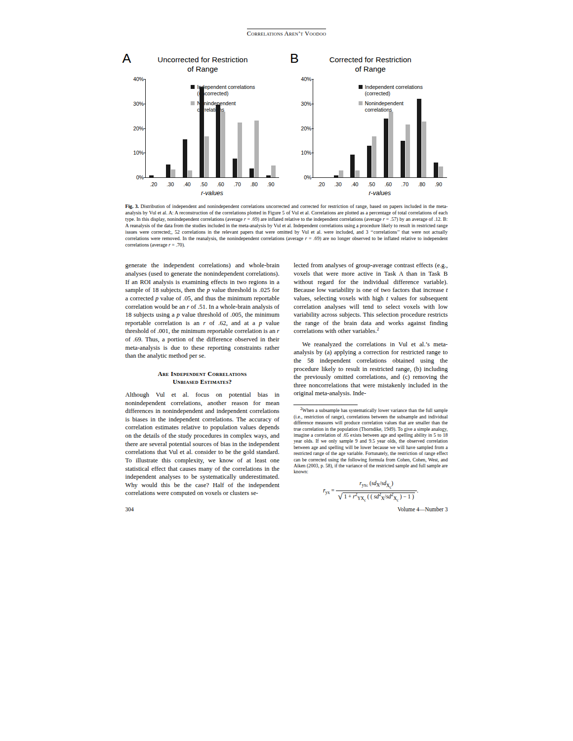Correlations Aren’t Voodoo
A
Uncorrected for Restriction
of Range
40%
30%
20%
10%
0%
Independent correlations
(uncorrected)
Nonindependent
correlations
.20.30.40.50.60.70.80.90
r-values
B
Corrected for Restriction
of Range
40%
30%
20%
10%
0%
Independent correlations
(corrected)
Nonindependent
correlations
.20.30.40.50.60.70.80.90
r-values
Fig. 3. Distribution of independent and nonindependent correlations uncorrected and corrected for restriction of range, based on papers included in the meta-analysis by Vul et al. A: A reconstruction of the correlations plotted in Figure 5 of Vul et al. Correlations are plotted as a percentage of total correlations of each type. In this display, nonindependent correlations (average r = .69) are inflated relative to the independent correlations (average r = .57) by an average of .12. B: A reanalysis of the data from the studies included in the meta-analysis by Vul et al. Independent correlations using a procedure likely to result in restricted range issues were corrected;, 52 correlations in the relevant papers that were omitted by Vul et al. were included, and 3 ‘‘correlations’’ that were not actually correlations were removed. In the reanalysis, the nonindependent correlations (average r = .69) are no longer observed to be inflated relative to independent correlations (average r = .70).
generate the independent correlations) and whole-brain analyses (used to generate the nonindependent correlations). If an ROI analysis is examining effects in two regions in a sample of 18 subjects, then the p value threshold is .025 for a corrected p value of .05, and thus the minimum reportable correlation would be an r of .51. In a whole-brain analysis of 18 subjects using a p value threshold of .005, the minimum reportable correlation is an r of .62, and at a p value threshold of .001, the minimum reportable correlation is an r of .69. Thus, a portion of the difference observed in their meta-analysis is due to these reporting constraints rather than the analytic method per se.
Are Independent Correlations
Unbiased Estimates?
Although Vul et al. focus on potential bias in nonindependent correlations, another reason for mean differences in nonindependent and independent correlations is biases in the independent correlations. The accuracy of correlation estimates relative to population values depends on the details of the study procedures in complex ways, and there are several potential sources of bias in the independent correlations that Vul et al. consider to be the gold standard. To illustrate this complexity, we know of at least one statistical effect that causes many of the correlations in the independent analyses to be systematically underestimated. Why would this be the case? Half of the independent correlations were computed on voxels or clusters se-
lected from analyses of group-average contrast effects (e.g., voxels that were more active in Task A than in Task B without regard for the individual difference variable). Because low variability is one of two factors that increase t values, selecting voxels with high t values for subsequent correlation analyses will tend to select voxels with low variability across subjects. This selection procedure restricts the range of the brain data and works against finding correlations with other variables.2
We reanalyzed the correlations in Vul et al.’s meta-analysis by (a) applying a correction for restricted range to the 58 independent correlations obtained using the procedure likely to result in restricted range, (b) including the previously omitted correlations, and (c) removing the three noncorrelations that were mistakenly included in the original meta-analysis. Inde-
2When a subsample has systematically lower variance than the full sample (i.e., restriction of range), correlations between the subsample and individual difference measures will produce correlation values that are smaller than the true correlation in the population (Thorndike, 1949). To give a simple analogy, imagine a correlation of .65 exists between age and spelling ability in 5 to 18 year olds. If we only sample 9 and 9.5 year olds, the observed correlation between age and spelling will be lower because we will have sampled from a restricted range of the age variable. Fortunately, the restriction of range effect can be corrected using the following formula from Cohen, Cohen, West, and Aiken (2003, p. 58), if the variance of the restricted sample and full sample are known:
r̄yx = ryxc (sdX/sdXc) √1 + r2YXc ( ( sd2X/sd2Xc ) − 1 ) .
304
Volume 4—Number 3